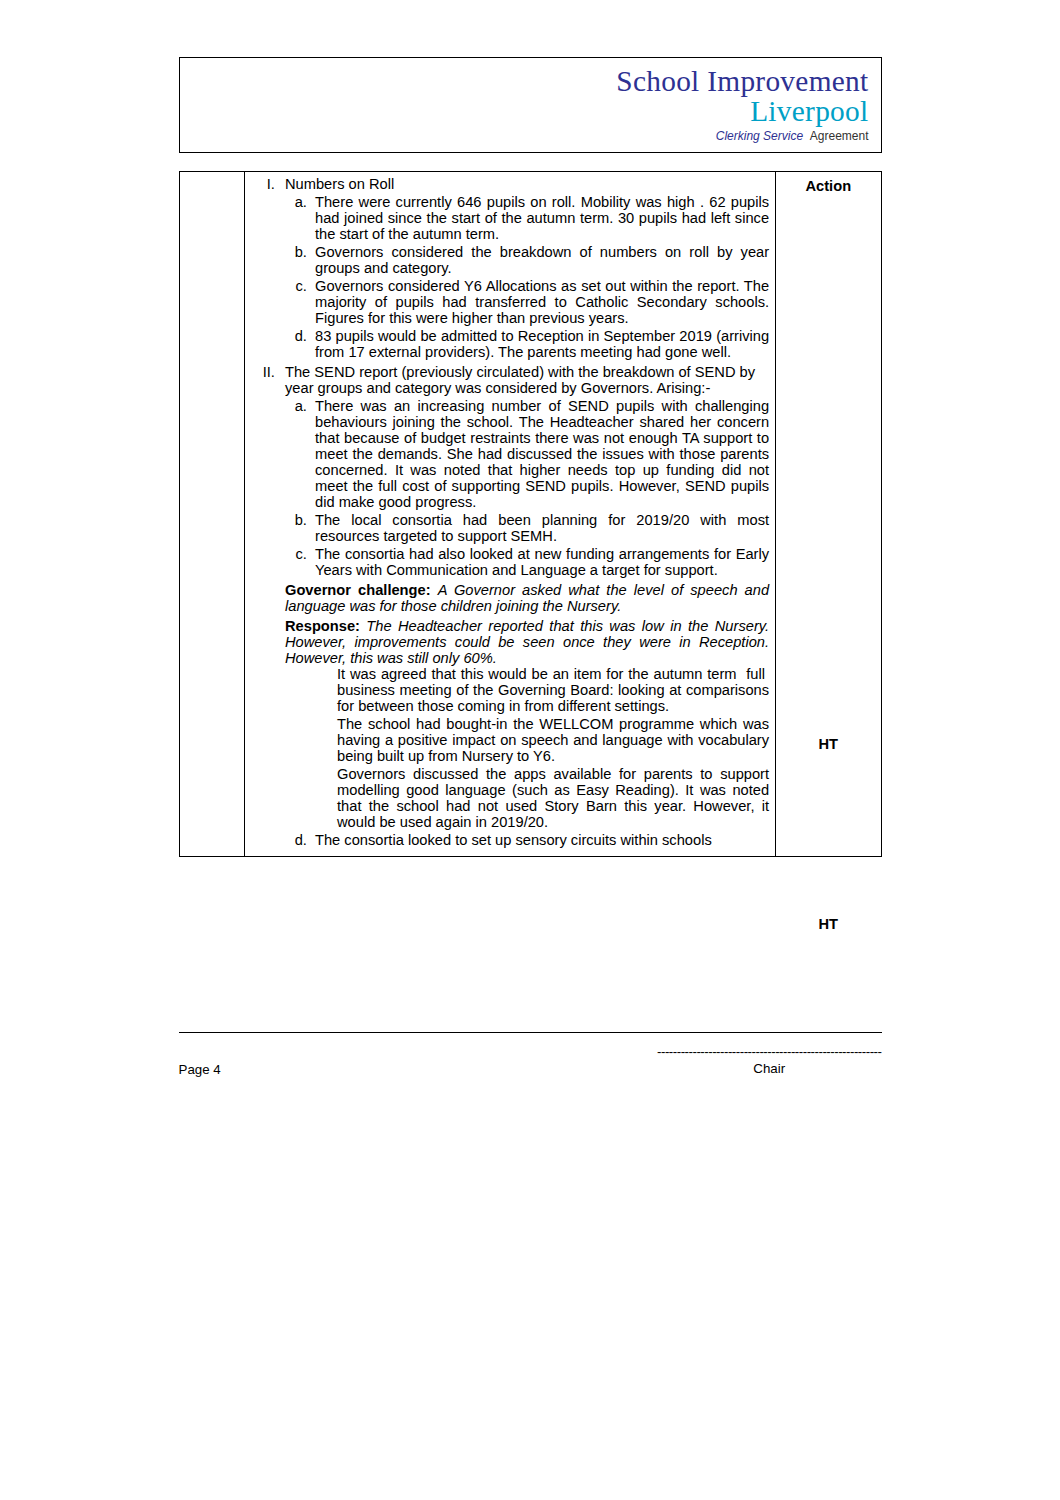School Improvement
Liverpool
Clerking Service Agreement
| | Numbers on Roll There were currently 646 pupils on roll. Mobility was high . 62 pupils had joined since the start of the autumn term. 30 pupils had left since the start of the autumn term. Governors considered the breakdown of numbers on roll by year groups and category. Governors considered Y6 Allocations as set out within the report. The majority of pupils had transferred to Catholic Secondary schools. Figures for this were higher than previous years. 83 pupils would be admitted to Reception in September 2019 (arriving from 17 external providers). The parents meeting had gone well. The SEND report (previously circulated) with the breakdown of SEND by year groups and category was considered by Governors. Arising:- There was an increasing number of SEND pupils with challenging behaviours joining the school. The Headteacher shared her concern that because of budget restraints there was not enough TA support to meet the demands. She had discussed the issues with those parents concerned. It was noted that higher needs top up funding did not meet the full cost of supporting SEND pupils. However, SEND pupils did make good progress. The local consortia had been planning for 2019/20 with most resources targeted to support SEMH. The consortia had also looked at new funding arrangements for Early Years with Communication and Language a target for support. Governor challenge: A Governor asked what the level of speech and language was for those children joining the Nursery. Response: The Headteacher reported that this was low in the Nursery. However, improvements could be seen once they were in Reception. However, this was still only 60%. It was agreed that this would be an item for the autumn term full business meeting of the Governing Board: looking at comparisons for between those coming in from different settings. The school had bought-in the WELLCOM programme which was having a positive impact on speech and language with vocabulary being built up from Nursery to Y6. Governors discussed the apps available for parents to support modelling good language (such as Easy Reading). It was noted that the school had not used Story Barn this year. However, it would be used again in 2019/20. The consortia looked to set up sensory circuits within schools | Action HT HT |
Page 4
---------------------------------------------------------
Chair